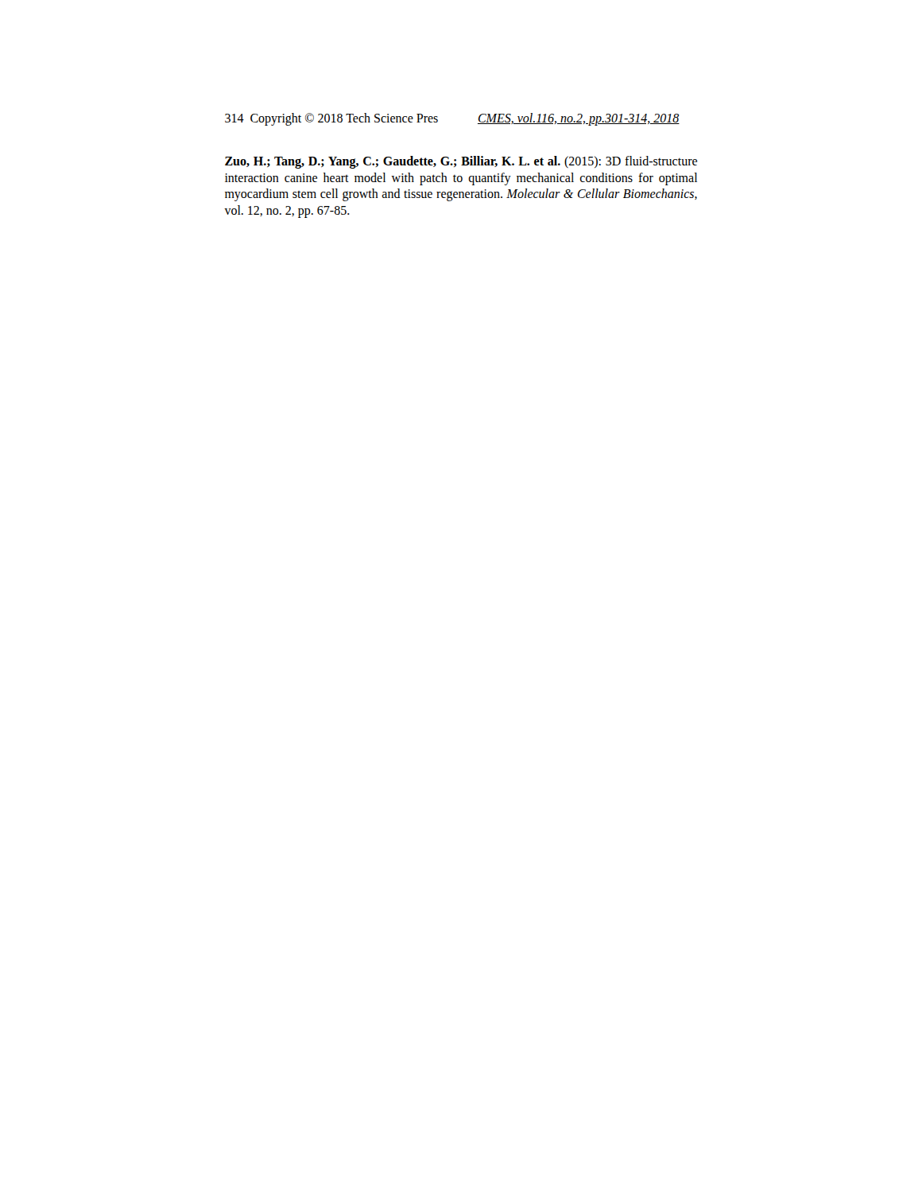314 Copyright © 2018 Tech Science Pres CMES, vol.116, no.2, pp.301-314, 2018
Zuo, H.; Tang, D.; Yang, C.; Gaudette, G.; Billiar, K. L. et al. (2015): 3D fluid-structure interaction canine heart model with patch to quantify mechanical conditions for optimal myocardium stem cell growth and tissue regeneration. Molecular & Cellular Biomechanics, vol. 12, no. 2, pp. 67-85.